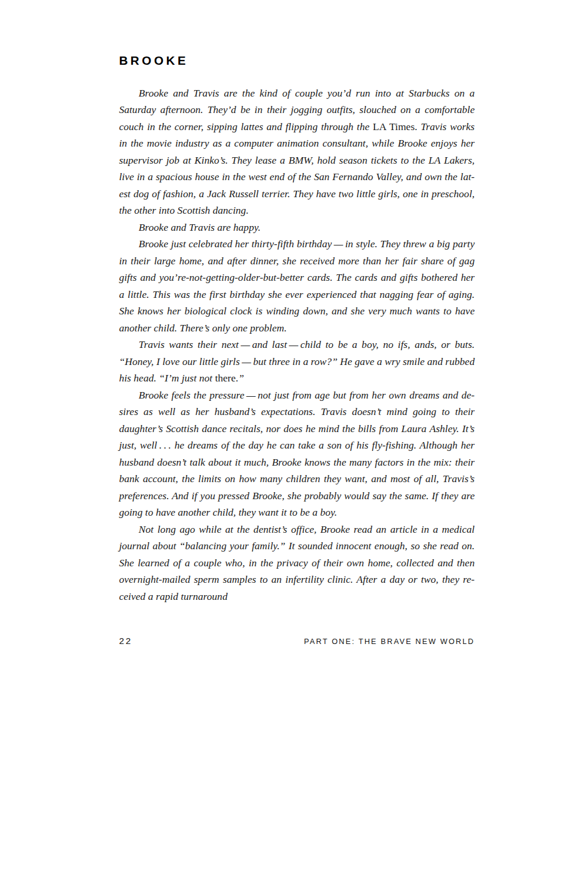Brooke
Brooke and Travis are the kind of couple you’d run into at Starbucks on a Saturday afternoon. They’d be in their jogging outfits, slouched on a comfortable couch in the corner, sipping lattes and flipping through the LA Times. Travis works in the movie industry as a computer animation consultant, while Brooke enjoys her supervisor job at Kinko’s. They lease a BMW, hold season tickets to the LA Lakers, live in a spacious house in the west end of the San Fernando Valley, and own the latest dog of fashion, a Jack Russell terrier. They have two little girls, one in preschool, the other into Scottish dancing.
Brooke and Travis are happy.
Brooke just celebrated her thirty-fifth birthday — in style. They threw a big party in their large home, and after dinner, she received more than her fair share of gag gifts and you’re-not-getting-older-but-better cards. The cards and gifts bothered her a little. This was the first birthday she ever experienced that nagging fear of aging. She knows her biological clock is winding down, and she very much wants to have another child. There’s only one problem.
Travis wants their next — and last — child to be a boy, no ifs, ands, or buts. “Honey, I love our little girls — but three in a row?” He gave a wry smile and rubbed his head. “I’m just not there.”
Brooke feels the pressure — not just from age but from her own dreams and desires as well as her husband’s expectations. Travis doesn’t mind going to their daughter’s Scottish dance recitals, nor does he mind the bills from Laura Ashley. It’s just, well . . . he dreams of the day he can take a son of his fly-fishing. Although her husband doesn’t talk about it much, Brooke knows the many factors in the mix: their bank account, the limits on how many children they want, and most of all, Travis’s preferences. And if you pressed Brooke, she probably would say the same. If they are going to have another child, they want it to be a boy.
Not long ago while at the dentist’s office, Brooke read an article in a medical journal about “balancing your family.” It sounded innocent enough, so she read on. She learned of a couple who, in the privacy of their own home, collected and then overnight-mailed sperm samples to an infertility clinic. After a day or two, they received a rapid turnaround
22 Part One: The Brave New World